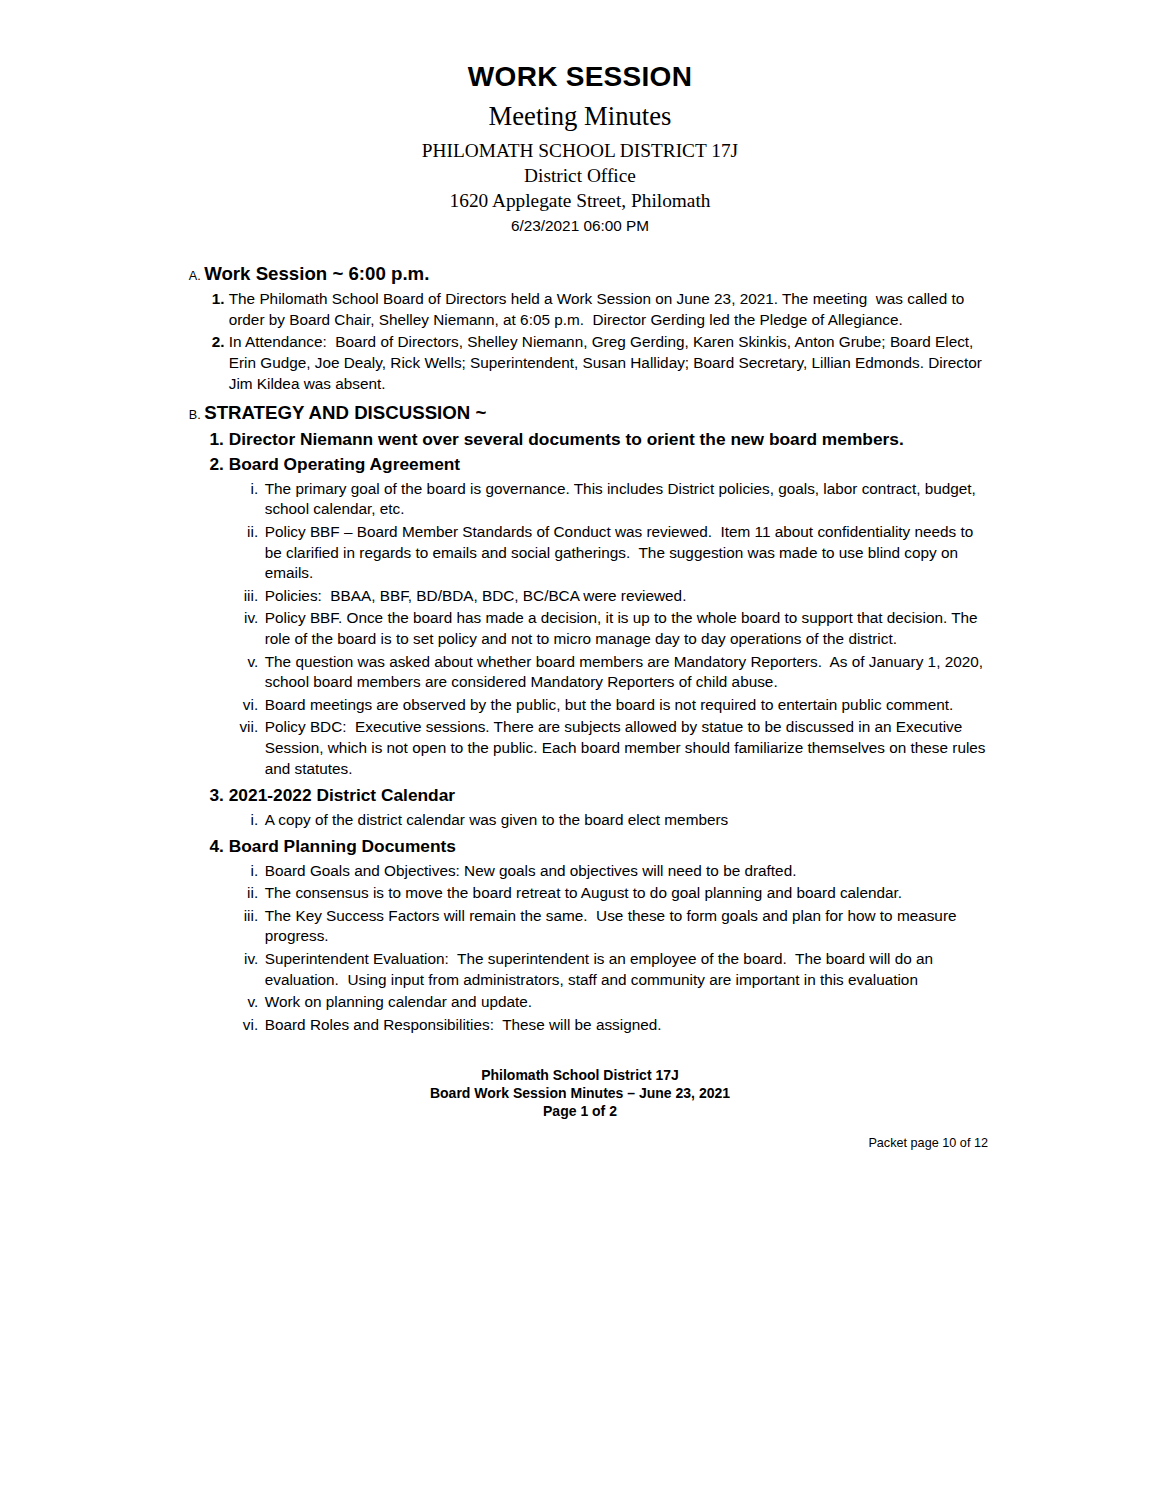WORK SESSION
Meeting Minutes
PHILOMATH SCHOOL DISTRICT 17J
District Office
1620 Applegate Street, Philomath
6/23/2021 06:00 PM
Work Session ~ 6:00 p.m.
The Philomath School Board of Directors held a Work Session on June 23, 2021. The meeting was called to order by Board Chair, Shelley Niemann, at 6:05 p.m. Director Gerding led the Pledge of Allegiance.
In Attendance: Board of Directors, Shelley Niemann, Greg Gerding, Karen Skinkis, Anton Grube; Board Elect, Erin Gudge, Joe Dealy, Rick Wells; Superintendent, Susan Halliday; Board Secretary, Lillian Edmonds. Director Jim Kildea was absent.
STRATEGY AND DISCUSSION ~
Director Niemann went over several documents to orient the new board members.
Board Operating Agreement
The primary goal of the board is governance. This includes District policies, goals, labor contract, budget, school calendar, etc.
Policy BBF – Board Member Standards of Conduct was reviewed. Item 11 about confidentiality needs to be clarified in regards to emails and social gatherings. The suggestion was made to use blind copy on emails.
Policies: BBAA, BBF, BD/BDA, BDC, BC/BCA were reviewed.
Policy BBF. Once the board has made a decision, it is up to the whole board to support that decision. The role of the board is to set policy and not to micro manage day to day operations of the district.
The question was asked about whether board members are Mandatory Reporters. As of January 1, 2020, school board members are considered Mandatory Reporters of child abuse.
Board meetings are observed by the public, but the board is not required to entertain public comment.
Policy BDC: Executive sessions. There are subjects allowed by statue to be discussed in an Executive Session, which is not open to the public. Each board member should familiarize themselves on these rules and statutes.
2021-2022 District Calendar
A copy of the district calendar was given to the board elect members
Board Planning Documents
Board Goals and Objectives: New goals and objectives will need to be drafted.
The consensus is to move the board retreat to August to do goal planning and board calendar.
The Key Success Factors will remain the same. Use these to form goals and plan for how to measure progress.
Superintendent Evaluation: The superintendent is an employee of the board. The board will do an evaluation. Using input from administrators, staff and community are important in this evaluation
Work on planning calendar and update.
Board Roles and Responsibilities: These will be assigned.
Philomath School District 17J
Board Work Session Minutes – June 23, 2021
Page 1 of 2
Packet page 10 of 12